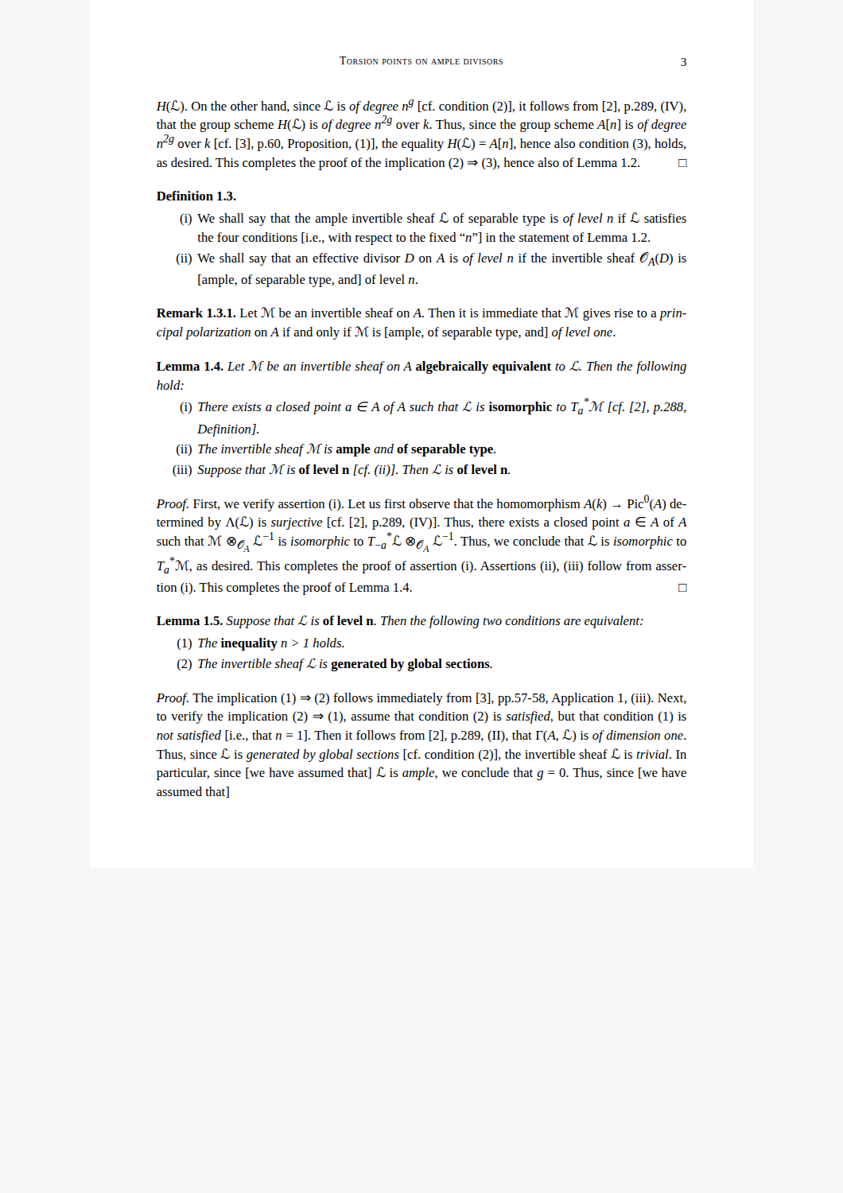Torsion points on ample divisors 3
H(ℒ). On the other hand, since ℒ is of degree ng [cf. condition (2)], it follows from [2], p.289, (IV), that the group scheme H(ℒ) is of degree n2g over k. Thus, since the group scheme A[n] is of degree n2g over k [cf. [3], p.60, Proposition, (1)], the equality H(ℒ) = A[n], hence also condition (3), holds, as desired. This completes the proof of the implication (2) ⇒ (3), hence also of Lemma 1.2. □
Definition 1.3.
(i) We shall say that the ample invertible sheaf ℒ of separable type is of level n if ℒ satisfies the four conditions [i.e., with respect to the fixed “n”] in the statement of Lemma 1.2.
(ii) We shall say that an effective divisor D on A is of level n if the invertible sheaf 𝒪A(D) is [ample, of separable type, and] of level n.
Remark 1.3.1. Let ℳ be an invertible sheaf on A. Then it is immediate that ℳ gives rise to a principal polarization on A if and only if ℳ is [ample, of separable type, and] of level one.
Lemma 1.4. Let ℳ be an invertible sheaf on A algebraically equivalent to ℒ. Then the following hold:
(i) There exists a closed point a ∈ A of A such that ℒ is isomorphic to Ta*ℳ [cf. [2], p. 288, Definition].
(ii) The invertible sheaf ℳ is ample and of separable type.
(iii) Suppose that ℳ is of level n [cf. (ii)]. Then ℒ is of level n.
Proof. First, we verify assertion (i). Let us first observe that the homomorphism A(k) → Pic0(A) determined by Λ(ℒ) is surjective [cf. [2], p.289, (IV)]. Thus, there exists a closed point a ∈ A of A such that ℳ ⊗𝒪A ℒ−1 is isomorphic to T−a*ℒ ⊗𝒪A ℒ−1. Thus, we conclude that ℒ is isomorphic to Ta*ℳ, as desired. This completes the proof of assertion (i). Assertions (ii), (iii) follow from assertion (i). This completes the proof of Lemma 1.4. □
Lemma 1.5. Suppose that ℒ is of level n. Then the following two conditions are equivalent:
(1) The inequality n > 1 holds.
(2) The invertible sheaf ℒ is generated by global sections.
Proof. The implication (1) ⇒ (2) follows immediately from [3], pp.57-58, Application 1, (iii). Next, to verify the implication (2) ⇒ (1), assume that condition (2) is satisfied, but that condition (1) is not satisfied [i.e., that n = 1]. Then it follows from [2], p.289, (II), that Γ(A, ℒ) is of dimension one. Thus, since ℒ is generated by global sections [cf. condition (2)], the invertible sheaf ℒ is trivial. In particular, since [we have assumed that] ℒ is ample, we conclude that g = 0. Thus, since [we have assumed that]